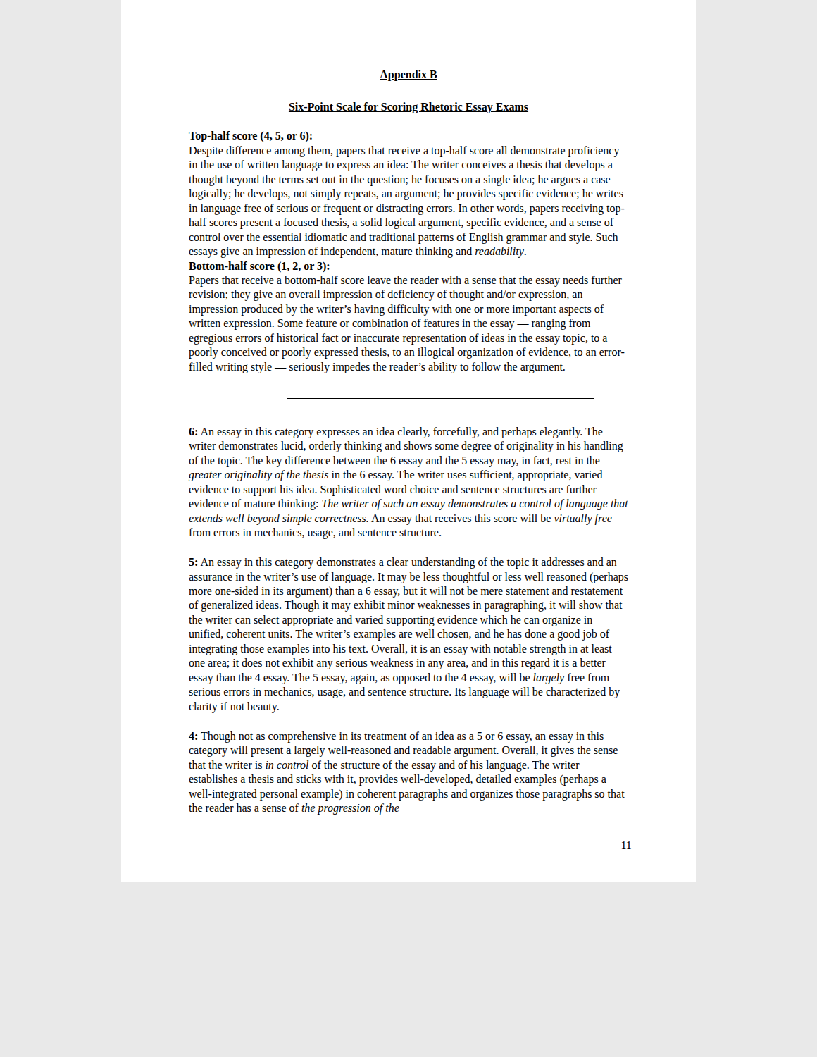Appendix B
Six-Point Scale for Scoring Rhetoric Essay Exams
Top-half score (4, 5, or 6):
Despite difference among them, papers that receive a top-half score all demonstrate proficiency in the use of written language to express an idea: The writer conceives a thesis that develops a thought beyond the terms set out in the question; he focuses on a single idea; he argues a case logically; he develops, not simply repeats, an argument; he provides specific evidence; he writes in language free of serious or frequent or distracting errors. In other words, papers receiving top-half scores present a focused thesis, a solid logical argument, specific evidence, and a sense of control over the essential idiomatic and traditional patterns of English grammar and style. Such essays give an impression of independent, mature thinking and readability.
Bottom-half score (1, 2, or 3):
Papers that receive a bottom-half score leave the reader with a sense that the essay needs further revision; they give an overall impression of deficiency of thought and/or expression, an impression produced by the writer’s having difficulty with one or more important aspects of written expression. Some feature or combination of features in the essay — ranging from egregious errors of historical fact or inaccurate representation of ideas in the essay topic, to a poorly conceived or poorly expressed thesis, to an illogical organization of evidence, to an error-filled writing style — seriously impedes the reader’s ability to follow the argument.
6: An essay in this category expresses an idea clearly, forcefully, and perhaps elegantly. The writer demonstrates lucid, orderly thinking and shows some degree of originality in his handling of the topic. The key difference between the 6 essay and the 5 essay may, in fact, rest in the greater originality of the thesis in the 6 essay. The writer uses sufficient, appropriate, varied evidence to support his idea. Sophisticated word choice and sentence structures are further evidence of mature thinking: The writer of such an essay demonstrates a control of language that extends well beyond simple correctness. An essay that receives this score will be virtually free from errors in mechanics, usage, and sentence structure.
5: An essay in this category demonstrates a clear understanding of the topic it addresses and an assurance in the writer’s use of language. It may be less thoughtful or less well reasoned (perhaps more one-sided in its argument) than a 6 essay, but it will not be mere statement and restatement of generalized ideas. Though it may exhibit minor weaknesses in paragraphing, it will show that the writer can select appropriate and varied supporting evidence which he can organize in unified, coherent units. The writer’s examples are well chosen, and he has done a good job of integrating those examples into his text. Overall, it is an essay with notable strength in at least one area; it does not exhibit any serious weakness in any area, and in this regard it is a better essay than the 4 essay. The 5 essay, again, as opposed to the 4 essay, will be largely free from serious errors in mechanics, usage, and sentence structure. Its language will be characterized by clarity if not beauty.
4: Though not as comprehensive in its treatment of an idea as a 5 or 6 essay, an essay in this category will present a largely well-reasoned and readable argument. Overall, it gives the sense that the writer is in control of the structure of the essay and of his language. The writer establishes a thesis and sticks with it, provides well-developed, detailed examples (perhaps a well-integrated personal example) in coherent paragraphs and organizes those paragraphs so that the reader has a sense of the progression of the
11